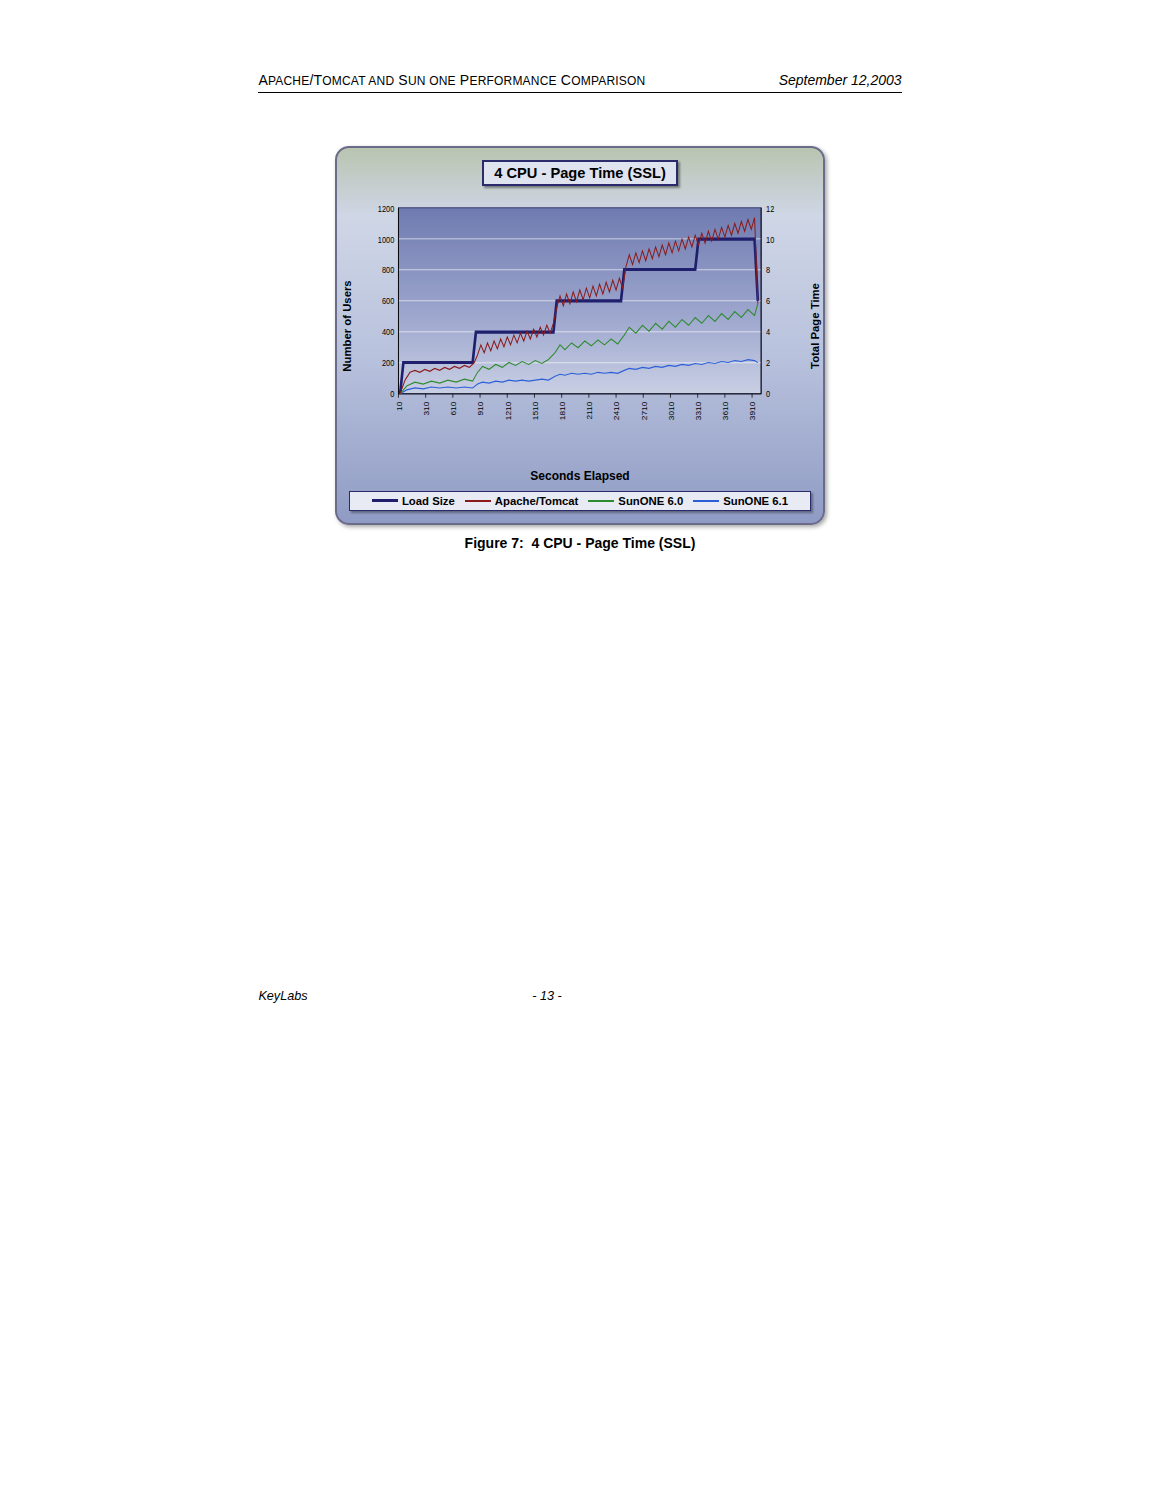APACHE/TOMCAT AND SUN ONE PERFORMANCE COMPARISON
September 12,2003
4 CPU - Page Time (SSL)
Number of Users
Total Page Time
1200 1000 800 600 400 200 0 12 10 8 6 4 2 0 10 310 610 910 1210 1510 1810 2110 2410 2710 3010 3310 3610 3910
Seconds Elapsed
Load Size
Apache/Tomcat
SunONE 6.0
SunONE 6.1
Figure 7: 4 CPU - Page Time (SSL)
KeyLabs
- 13 -